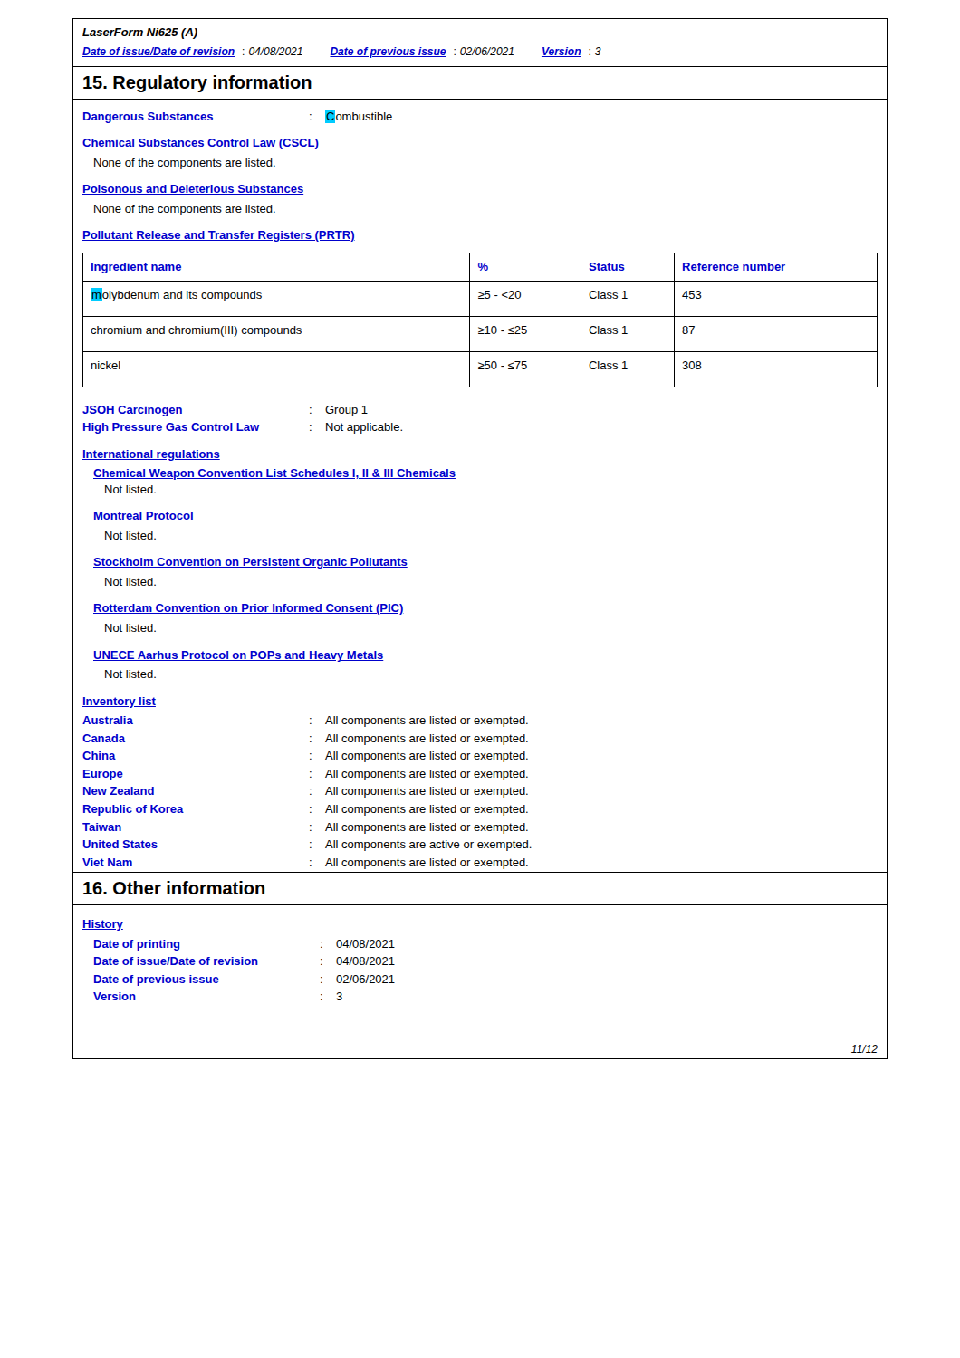LaserForm Ni625 (A)
Date of issue/Date of revision: 04/08/2021 Date of previous issue: 02/06/2021 Version: 3
15. Regulatory information
Dangerous Substances
:
Combustible
Chemical Substances Control Law (CSCL)
None of the components are listed.
Poisonous and Deleterious Substances
None of the components are listed.
Pollutant Release and Transfer Registers (PRTR)
| Ingredient name | % | Status | Reference number |
| --- | --- | --- | --- |
| m olybdenum and its compounds | ≥5 - <20 | Class 1 | 453 |
| chromium and chromium(III) compounds | ≥10 - ≤25 | Class 1 | 87 |
| nickel | ≥50 - ≤75 | Class 1 | 308 |
JSOH Carcinogen
:
Group 1
High Pressure Gas Control Law
:
Not applicable.
International regulations
Chemical Weapon Convention List Schedules I, II & III Chemicals
Not listed.
Montreal Protocol
Not listed.
Stockholm Convention on Persistent Organic Pollutants
Not listed.
Rotterdam Convention on Prior Informed Consent (PIC)
Not listed.
UNECE Aarhus Protocol on POPs and Heavy Metals
Not listed.
Inventory list
Australia
:
All components are listed or exempted.
Canada
:
All components are listed or exempted.
China
:
All components are listed or exempted.
Europe
:
All components are listed or exempted.
New Zealand
:
All components are listed or exempted.
Republic of Korea
:
All components are listed or exempted.
Taiwan
:
All components are listed or exempted.
United States
:
All components are active or exempted.
Viet Nam
:
All components are listed or exempted.
16. Other information
History
Date of printing
:
04/08/2021
Date of issue/Date of revision
:
04/08/2021
Date of previous issue
:
02/06/2021
Version
:
3
11/12